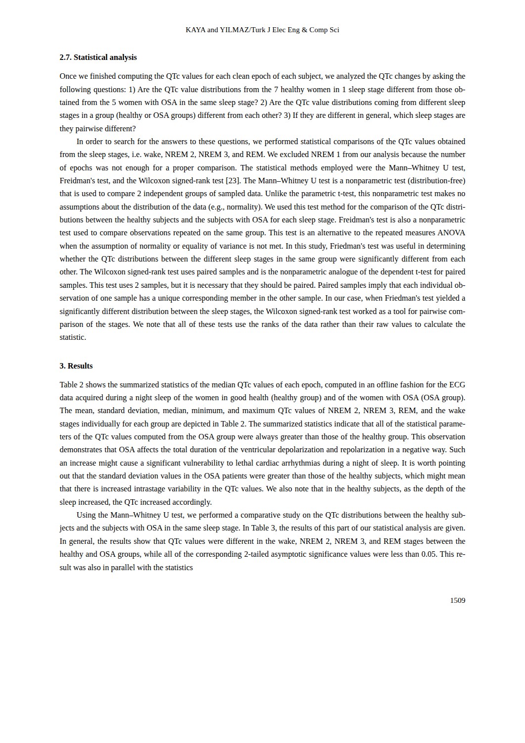KAYA and YILMAZ/Turk J Elec Eng & Comp Sci
2.7. Statistical analysis
Once we finished computing the QTc values for each clean epoch of each subject, we analyzed the QTc changes by asking the following questions: 1) Are the QTc value distributions from the 7 healthy women in 1 sleep stage different from those obtained from the 5 women with OSA in the same sleep stage? 2) Are the QTc value distributions coming from different sleep stages in a group (healthy or OSA groups) different from each other? 3) If they are different in general, which sleep stages are they pairwise different?
In order to search for the answers to these questions, we performed statistical comparisons of the QTc values obtained from the sleep stages, i.e. wake, NREM 2, NREM 3, and REM. We excluded NREM 1 from our analysis because the number of epochs was not enough for a proper comparison. The statistical methods employed were the Mann–Whitney U test, Freidman's test, and the Wilcoxon signed-rank test [23]. The Mann–Whitney U test is a nonparametric test (distribution-free) that is used to compare 2 independent groups of sampled data. Unlike the parametric t-test, this nonparametric test makes no assumptions about the distribution of the data (e.g., normality). We used this test method for the comparison of the QTc distributions between the healthy subjects and the subjects with OSA for each sleep stage. Freidman's test is also a nonparametric test used to compare observations repeated on the same group. This test is an alternative to the repeated measures ANOVA when the assumption of normality or equality of variance is not met. In this study, Friedman's test was useful in determining whether the QTc distributions between the different sleep stages in the same group were significantly different from each other. The Wilcoxon signed-rank test uses paired samples and is the nonparametric analogue of the dependent t-test for paired samples. This test uses 2 samples, but it is necessary that they should be paired. Paired samples imply that each individual observation of one sample has a unique corresponding member in the other sample. In our case, when Friedman's test yielded a significantly different distribution between the sleep stages, the Wilcoxon signed-rank test worked as a tool for pairwise comparison of the stages. We note that all of these tests use the ranks of the data rather than their raw values to calculate the statistic.
3. Results
Table 2 shows the summarized statistics of the median QTc values of each epoch, computed in an offline fashion for the ECG data acquired during a night sleep of the women in good health (healthy group) and of the women with OSA (OSA group). The mean, standard deviation, median, minimum, and maximum QTc values of NREM 2, NREM 3, REM, and the wake stages individually for each group are depicted in Table 2. The summarized statistics indicate that all of the statistical parameters of the QTc values computed from the OSA group were always greater than those of the healthy group. This observation demonstrates that OSA affects the total duration of the ventricular depolarization and repolarization in a negative way. Such an increase might cause a significant vulnerability to lethal cardiac arrhythmias during a night of sleep. It is worth pointing out that the standard deviation values in the OSA patients were greater than those of the healthy subjects, which might mean that there is increased intrastage variability in the QTc values. We also note that in the healthy subjects, as the depth of the sleep increased, the QTc increased accordingly.
Using the Mann–Whitney U test, we performed a comparative study on the QTc distributions between the healthy subjects and the subjects with OSA in the same sleep stage. In Table 3, the results of this part of our statistical analysis are given. In general, the results show that QTc values were different in the wake, NREM 2, NREM 3, and REM stages between the healthy and OSA groups, while all of the corresponding 2-tailed asymptotic significance values were less than 0.05. This result was also in parallel with the statistics
1509